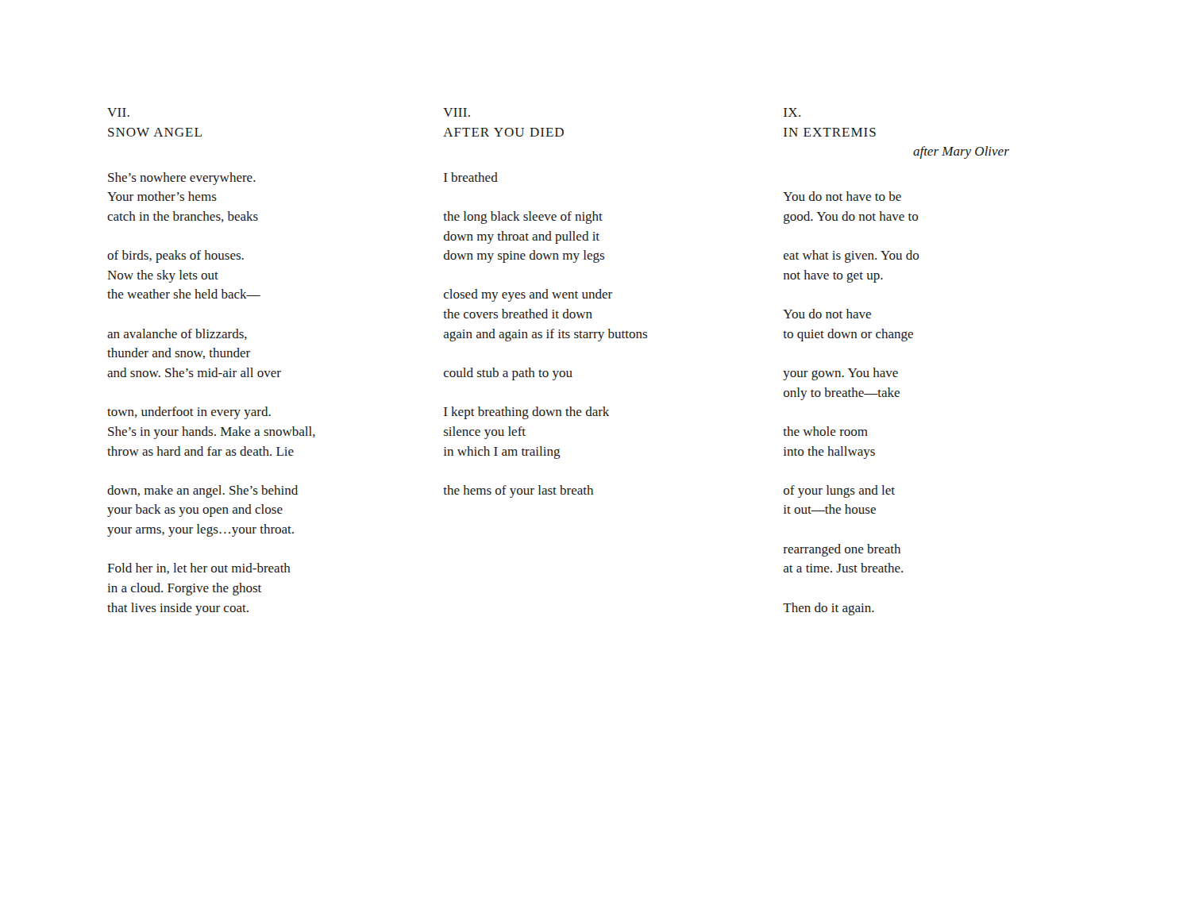VII.
Snow Angel
She’s nowhere everywhere.
Your mother’s hems
catch in the branches, beaks
of birds, peaks of houses.
Now the sky lets out
the weather she held back—
an avalanche of blizzards,
thunder and snow, thunder
and snow. She’s mid-air all over
town, underfoot in every yard.
She’s in your hands. Make a snowball,
throw as hard and far as death. Lie
down, make an angel. She’s behind
your back as you open and close
your arms, your legs…your throat.
Fold her in, let her out mid-breath
in a cloud. Forgive the ghost
that lives inside your coat.
VIII.
After You Died
I breathed
the long black sleeve of night
down my throat and pulled it
down my spine down my legs
closed my eyes and went under
the covers breathed it down
again and again as if its starry buttons
could stub a path to you
I kept breathing down the dark
silence you left
in which I am trailing
the hems of your last breath
IX.
In Extremis
after Mary Oliver
You do not have to be
good. You do not have to
eat what is given. You do
not have to get up.
You do not have
to quiet down or change
your gown. You have
only to breathe—take
the whole room
into the hallways
of your lungs and let
it out—the house
rearranged one breath
at a time. Just breathe.
Then do it again.